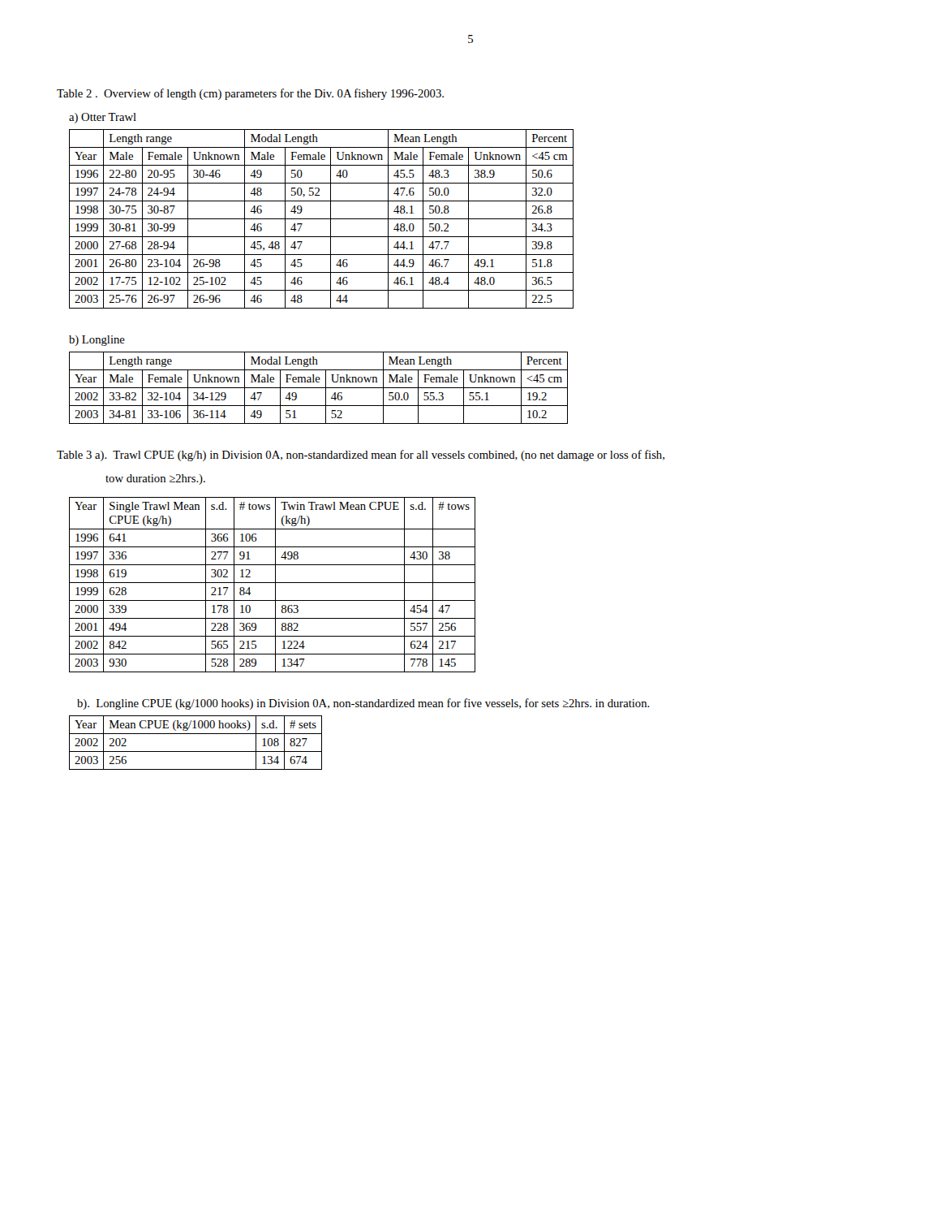5
Table 2 . Overview of length (cm) parameters for the Div. 0A fishery 1996-2003.
a) Otter Trawl
| | Length range | Modal Length | Mean Length | Percent |
| Year | Male | Female | Unknown | Male | Female | Unknown | Male | Female | Unknown | <45 cm |
| 1996 | 22-80 | 20-95 | 30-46 | 49 | 50 | 40 | 45.5 | 48.3 | 38.9 | 50.6 |
| 1997 | 24-78 | 24-94 | | 48 | 50, 52 | | 47.6 | 50.0 | | 32.0 |
| 1998 | 30-75 | 30-87 | | 46 | 49 | | 48.1 | 50.8 | | 26.8 |
| 1999 | 30-81 | 30-99 | | 46 | 47 | | 48.0 | 50.2 | | 34.3 |
| 2000 | 27-68 | 28-94 | | 45, 48 | 47 | | 44.1 | 47.7 | | 39.8 |
| 2001 | 26-80 | 23-104 | 26-98 | 45 | 45 | 46 | 44.9 | 46.7 | 49.1 | 51.8 |
| 2002 | 17-75 | 12-102 | 25-102 | 45 | 46 | 46 | 46.1 | 48.4 | 48.0 | 36.5 |
| 2003 | 25-76 | 26-97 | 26-96 | 46 | 48 | 44 | | | | 22.5 |
b) Longline
| | Length range | Modal Length | Mean Length | Percent |
| Year | Male | Female | Unknown | Male | Female | Unknown | Male | Female | Unknown | <45 cm |
| 2002 | 33-82 | 32-104 | 34-129 | 47 | 49 | 46 | 50.0 | 55.3 | 55.1 | 19.2 |
| 2003 | 34-81 | 33-106 | 36-114 | 49 | 51 | 52 | | | | 10.2 |
Table 3 a). Trawl CPUE (kg/h) in Division 0A, non-standardized mean for all vessels combined, (no net damage or loss of fish,
tow duration ≥2hrs.).
| Year | Single Trawl Mean CPUE (kg/h) | s.d. | # tows | Twin Trawl Mean CPUE (kg/h) | s.d. | # tows |
| 1996 | 641 | 366 | 106 | | | |
| 1997 | 336 | 277 | 91 | 498 | 430 | 38 |
| 1998 | 619 | 302 | 12 | | | |
| 1999 | 628 | 217 | 84 | | | |
| 2000 | 339 | 178 | 10 | 863 | 454 | 47 |
| 2001 | 494 | 228 | 369 | 882 | 557 | 256 |
| 2002 | 842 | 565 | 215 | 1224 | 624 | 217 |
| 2003 | 930 | 528 | 289 | 1347 | 778 | 145 |
b). Longline CPUE (kg/1000 hooks) in Division 0A, non-standardized mean for five vessels, for sets ≥2hrs. in duration.
| Year | Mean CPUE (kg/1000 hooks) | s.d. | # sets |
| 2002 | 202 | 108 | 827 |
| 2003 | 256 | 134 | 674 |